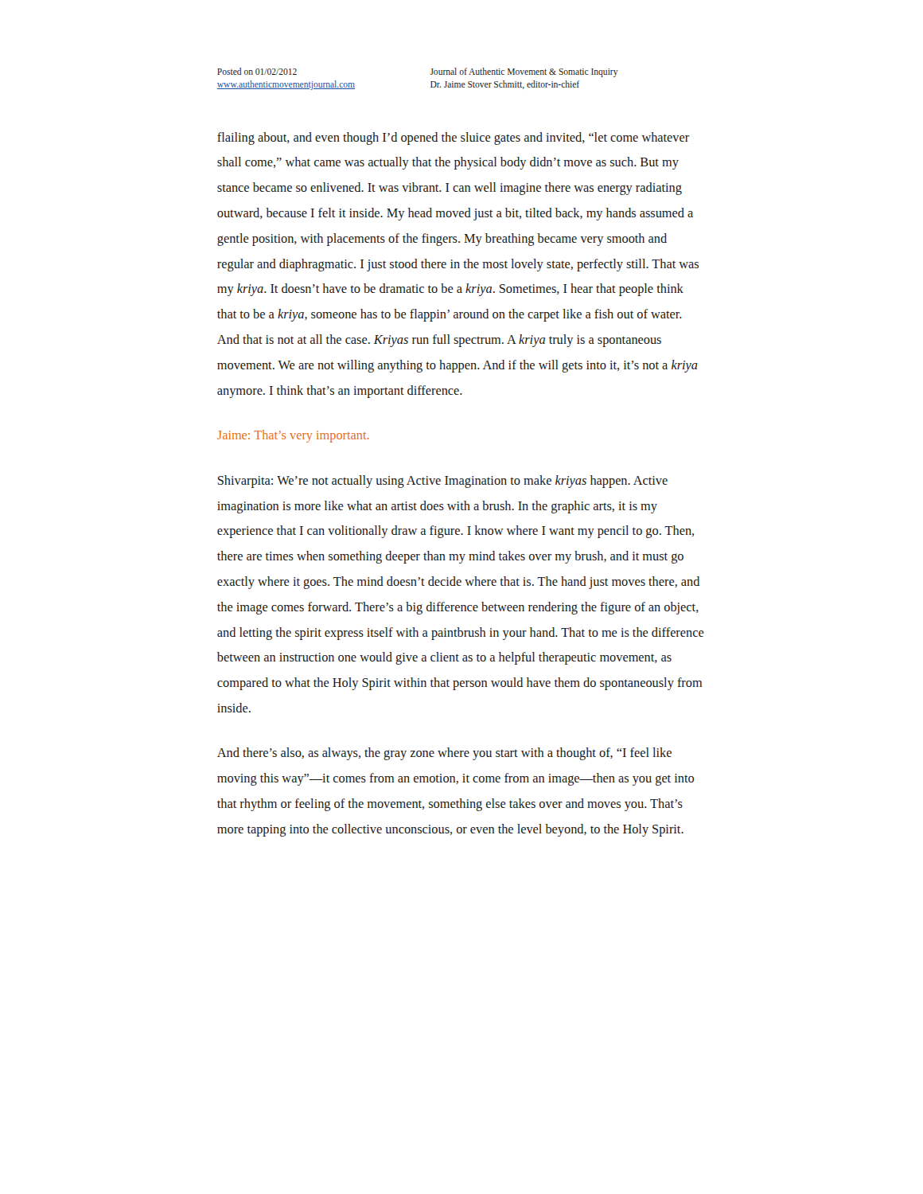| Posted on 01/02/2012 www.authenticmovementjournal.com | Journal of Authentic Movement & Somatic Inquiry Dr. Jaime Stover Schmitt, editor-in-chief |
flailing about, and even though I’d opened the sluice gates and invited, “let come whatever shall come,” what came was actually that the physical body didn’t move as such. But my stance became so enlivened. It was vibrant. I can well imagine there was energy radiating outward, because I felt it inside. My head moved just a bit, tilted back, my hands assumed a gentle position, with placements of the fingers. My breathing became very smooth and regular and diaphragmatic. I just stood there in the most lovely state, perfectly still. That was my kriya. It doesn’t have to be dramatic to be a kriya. Sometimes, I hear that people think that to be a kriya, someone has to be flappin’ around on the carpet like a fish out of water. And that is not at all the case. Kriyas run full spectrum. A kriya truly is a spontaneous movement. We are not willing anything to happen. And if the will gets into it, it’s not a kriya anymore. I think that’s an important difference.
Jaime: That’s very important.
Shivarpita: We’re not actually using Active Imagination to make kriyas happen. Active imagination is more like what an artist does with a brush. In the graphic arts, it is my experience that I can volitionally draw a figure. I know where I want my pencil to go. Then, there are times when something deeper than my mind takes over my brush, and it must go exactly where it goes. The mind doesn’t decide where that is. The hand just moves there, and the image comes forward. There’s a big difference between rendering the figure of an object, and letting the spirit express itself with a paintbrush in your hand. That to me is the difference between an instruction one would give a client as to a helpful therapeutic movement, as compared to what the Holy Spirit within that person would have them do spontaneously from inside.
And there’s also, as always, the gray zone where you start with a thought of, “I feel like moving this way”—it comes from an emotion, it come from an image—then as you get into that rhythm or feeling of the movement, something else takes over and moves you. That’s more tapping into the collective unconscious, or even the level beyond, to the Holy Spirit.